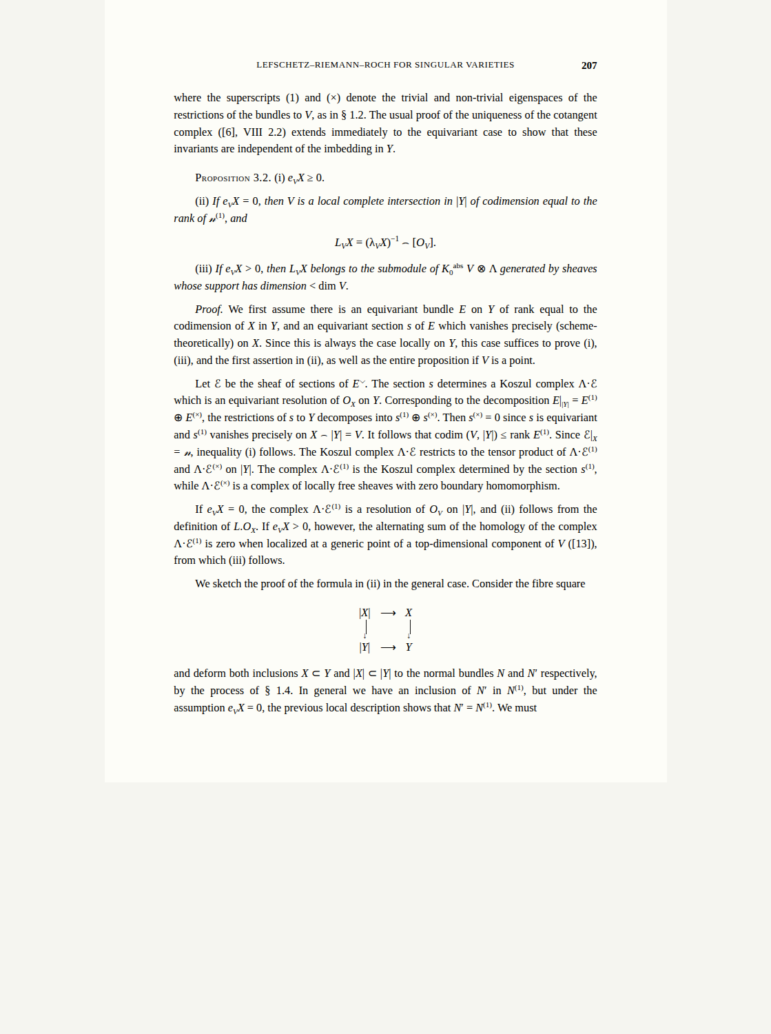LEFSCHETZ–RIEMANN–ROCH FOR SINGULAR VARIETIES 207
where the superscripts (1) and (×) denote the trivial and non-trivial eigenspaces of the restrictions of the bundles to V, as in § 1.2. The usual proof of the uniqueness of the cotangent complex ([6], VIII 2.2) extends immediately to the equivariant case to show that these invariants are independent of the imbedding in Y.
Proposition 3.2. (i) eVX ≥ 0.
(ii) If eVX = 0, then V is a local complete intersection in |Y| of codimension equal to the rank of 𝓃(1), and
LVX = (λVX)−1 ⌢ [OV].
(iii) If eVX > 0, then LVX belongs to the submodule of K0abs V ⊗ Λ generated by sheaves whose support has dimension < dim V.
Proof. We first assume there is an equivariant bundle E on Y of rank equal to the codimension of X in Y, and an equivariant section s of E which vanishes precisely (scheme-theoretically) on X. Since this is always the case locally on Y, this case suffices to prove (i), (iii), and the first assertion in (ii), as well as the entire proposition if V is a point.
Let ℰ be the sheaf of sections of E⌵. The section s determines a Koszul complex Λ·ℰ which is an equivariant resolution of OX on Y. Corresponding to the decomposition E||Y| = E(1) ⊕ E(×), the restrictions of s to Y decomposes into s(1) ⊕ s(×). Then s(×) = 0 since s is equivariant and s(1) vanishes precisely on X ⌢ |Y| = V. It follows that codim (V, |Y|) ≤ rank E(1). Since ℰ|X = 𝓃, inequality (i) follows. The Koszul complex Λ·ℰ restricts to the tensor product of Λ·ℰ(1) and Λ·ℰ(×) on |Y|. The complex Λ·ℰ(1) is the Koszul complex determined by the section s(1), while Λ·ℰ(×) is a complex of locally free sheaves with zero boundary homomorphism.
If eVX = 0, the complex Λ·ℰ(1) is a resolution of OV on |Y|, and (ii) follows from the definition of L.OX. If eVX > 0, however, the alternating sum of the homology of the complex Λ·ℰ(1) is zero when localized at a generic point of a top-dimensional component of V ([13]), from which (iii) follows.
We sketch the proof of the formula in (ii) in the general case. Consider the fibre square
| / X / | ⟶ | X |
| ↓ | | ↓ |
| / Y / | ⟶ | Y |
and deform both inclusions X ⊂ Y and |X| ⊂ |Y| to the normal bundles N and N′ respectively, by the process of § 1.4. In general we have an inclusion of N′ in N(1), but under the assumption eVX = 0, the previous local description shows that N′ = N(1). We must